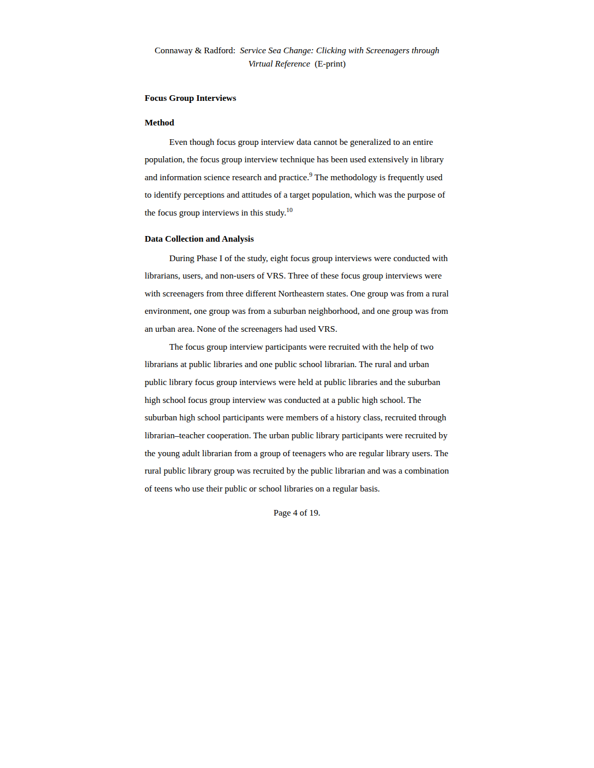Connaway & Radford: Service Sea Change: Clicking with Screenagers through Virtual Reference (E-print)
Focus Group Interviews
Method
Even though focus group interview data cannot be generalized to an entire population, the focus group interview technique has been used extensively in library and information science research and practice.9 The methodology is frequently used to identify perceptions and attitudes of a target population, which was the purpose of the focus group interviews in this study.10
Data Collection and Analysis
During Phase I of the study, eight focus group interviews were conducted with librarians, users, and non-users of VRS. Three of these focus group interviews were with screenagers from three different Northeastern states. One group was from a rural environment, one group was from a suburban neighborhood, and one group was from an urban area. None of the screenagers had used VRS.
The focus group interview participants were recruited with the help of two librarians at public libraries and one public school librarian. The rural and urban public library focus group interviews were held at public libraries and the suburban high school focus group interview was conducted at a public high school. The suburban high school participants were members of a history class, recruited through librarian–teacher cooperation. The urban public library participants were recruited by the young adult librarian from a group of teenagers who are regular library users. The rural public library group was recruited by the public librarian and was a combination of teens who use their public or school libraries on a regular basis.
Page 4 of 19.